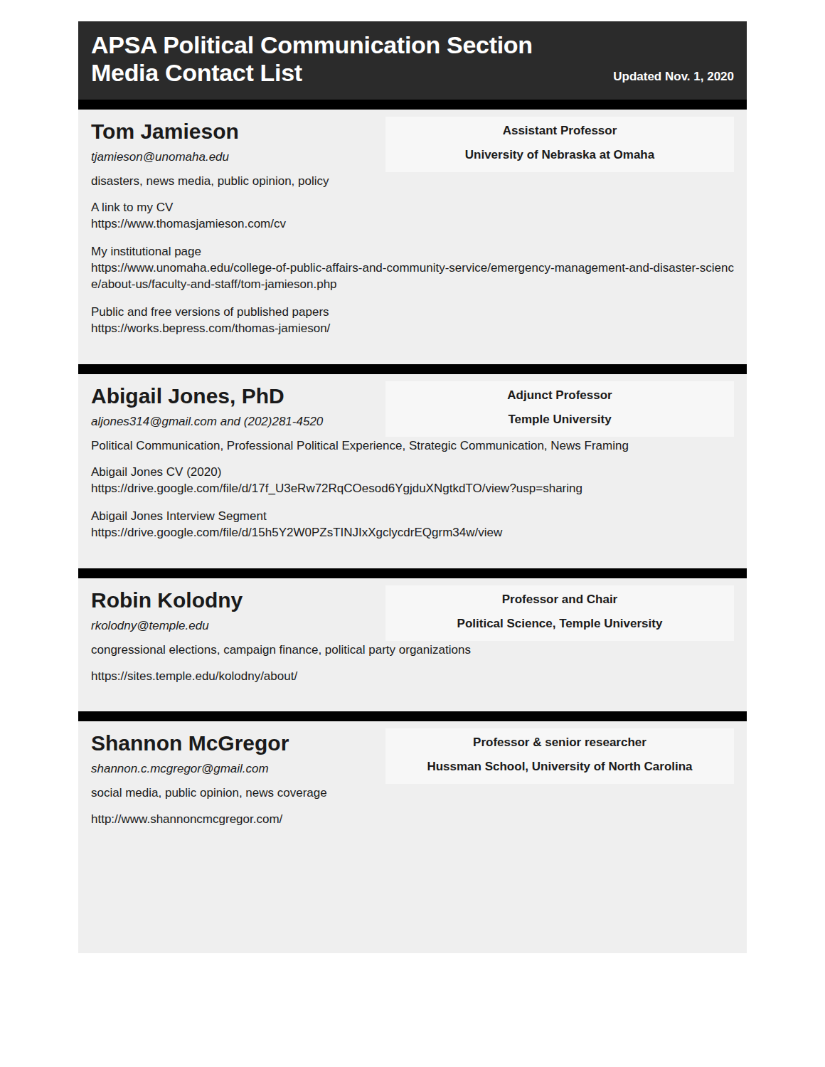APSA Political Communication Section
Media Contact List
Updated Nov. 1, 2020
Tom Jamieson
tjamieson@unomaha.edu
Assistant Professor
University of Nebraska at Omaha
disasters, news media, public opinion, policy
A link to my CV https://www.thomasjamieson.com/cv
My institutional page https://www.unomaha.edu/college-of-public-affairs-and-community-service/emergency-management-and-disaster-science/about-us/faculty-and-staff/tom-jamieson.php
Public and free versions of published papers https://works.bepress.com/thomas-jamieson/
Abigail Jones, PhD
aljones314@gmail.com and (202)281-4520
Adjunct Professor
Temple University
Political Communication, Professional Political Experience, Strategic Communication, News Framing
Abigail Jones CV (2020) https://drive.google.com/file/d/17f_U3eRw72RqCOesod6YgjduXNgtkdTO/view?usp=sharing
Abigail Jones Interview Segment https://drive.google.com/file/d/15h5Y2W0PZsTINJIxXgclycdrEQgrm34w/view
Robin Kolodny
rkolodny@temple.edu
Professor and Chair
Political Science, Temple University
congressional elections, campaign finance, political party organizations
https://sites.temple.edu/kolodny/about/
Shannon McGregor
shannon.c.mcgregor@gmail.com
Professor & senior researcher
Hussman School, University of North Carolina
social media, public opinion, news coverage
http://www.shannoncmcgregor.com/